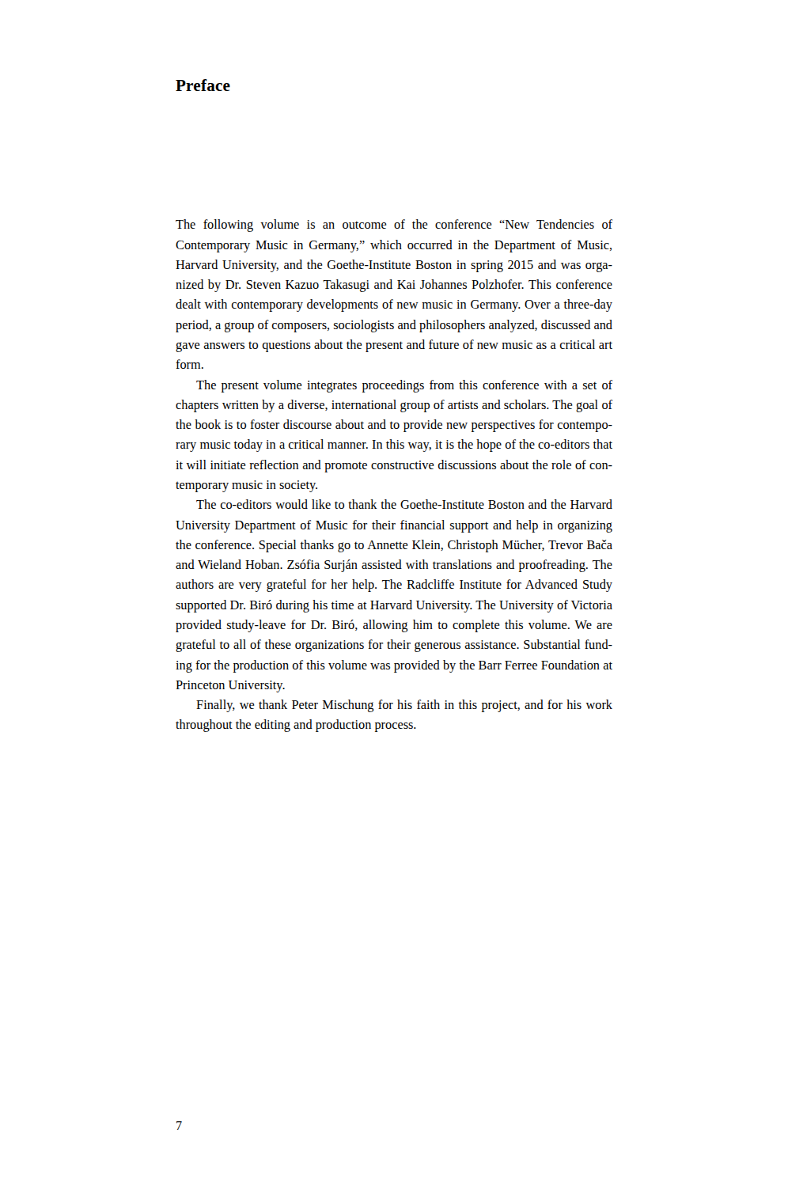Preface
The following volume is an outcome of the conference “New Tendencies of Contemporary Music in Germany,” which occurred in the Department of Music, Harvard University, and the Goethe-Institute Boston in spring 2015 and was organized by Dr. Steven Kazuo Takasugi and Kai Johannes Polzhofer. This conference dealt with contemporary developments of new music in Germany. Over a three-day period, a group of composers, sociologists and philosophers analyzed, discussed and gave answers to questions about the present and future of new music as a critical art form.
The present volume integrates proceedings from this conference with a set of chapters written by a diverse, international group of artists and scholars. The goal of the book is to foster discourse about and to provide new perspectives for contemporary music today in a critical manner. In this way, it is the hope of the co-editors that it will initiate reflection and promote constructive discussions about the role of contemporary music in society.
The co-editors would like to thank the Goethe-Institute Boston and the Harvard University Department of Music for their financial support and help in organizing the conference. Special thanks go to Annette Klein, Christoph Mücher, Trevor Bača and Wieland Hoban. Zsófia Surján assisted with translations and proofreading. The authors are very grateful for her help. The Radcliffe Institute for Advanced Study supported Dr. Biró during his time at Harvard University. The University of Victoria provided study-leave for Dr. Biró, allowing him to complete this volume. We are grateful to all of these organizations for their generous assistance. Substantial funding for the production of this volume was provided by the Barr Ferree Foundation at Princeton University.
Finally, we thank Peter Mischung for his faith in this project, and for his work throughout the editing and production process.
7